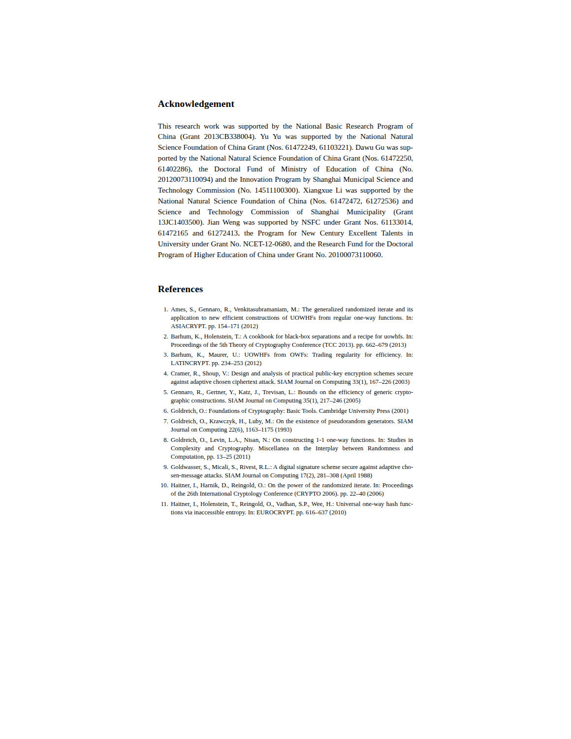Acknowledgement
This research work was supported by the National Basic Research Program of China (Grant 2013CB338004). Yu Yu was supported by the National Natural Science Foundation of China Grant (Nos. 61472249, 61103221). Dawu Gu was supported by the National Natural Science Foundation of China Grant (Nos. 61472250, 61402286), the Doctoral Fund of Ministry of Education of China (No. 20120073110094) and the Innovation Program by Shanghai Municipal Science and Technology Commission (No. 14511100300). Xiangxue Li was supported by the National Natural Science Foundation of China (Nos. 61472472, 61272536) and Science and Technology Commission of Shanghai Municipality (Grant 13JC1403500). Jian Weng was supported by NSFC under Grant Nos. 61133014, 61472165 and 61272413, the Program for New Century Excellent Talents in University under Grant No. NCET-12-0680, and the Research Fund for the Doctoral Program of Higher Education of China under Grant No. 20100073110060.
References
Ames, S., Gennaro, R., Venkitasubramaniam, M.: The generalized randomized iterate and its application to new efficient constructions of UOWHFs from regular one-way functions. In: ASIACRYPT. pp. 154–171 (2012)
Barhum, K., Holenstein, T.: A cookbook for black-box separations and a recipe for uowhfs. In: Proceedings of the 5th Theory of Cryptography Conference (TCC 2013). pp. 662–679 (2013)
Barhum, K., Maurer, U.: UOWHFs from OWFs: Trading regularity for efficiency. In: LATINCRYPT. pp. 234–253 (2012)
Cramer, R., Shoup, V.: Design and analysis of practical public-key encryption schemes secure against adaptive chosen ciphertext attack. SIAM Journal on Computing 33(1), 167–226 (2003)
Gennaro, R., Gertner, Y., Katz, J., Trevisan, L.: Bounds on the efficiency of generic cryptographic constructions. SIAM Journal on Computing 35(1), 217–246 (2005)
Goldreich, O.: Foundations of Cryptography: Basic Tools. Cambridge University Press (2001)
Goldreich, O., Krawczyk, H., Luby, M.: On the existence of pseudorandom generators. SIAM Journal on Computing 22(6), 1163–1175 (1993)
Goldreich, O., Levin, L.A., Nisan, N.: On constructing 1-1 one-way functions. In: Studies in Complexity and Cryptography. Miscellanea on the Interplay between Randomness and Computation, pp. 13–25 (2011)
Goldwasser, S., Micali, S., Rivest, R.L.: A digital signature scheme secure against adaptive chosen-message attacks. SIAM Journal on Computing 17(2), 281–308 (April 1988)
Haitner, I., Harnik, D., Reingold, O.: On the power of the randomized iterate. In: Proceedings of the 26th International Cryptology Conference (CRYPTO 2006). pp. 22–40 (2006)
Haitner, I., Holenstein, T., Reingold, O., Vadhan, S.P., Wee, H.: Universal one-way hash functions via inaccessible entropy. In: EUROCRYPT. pp. 616–637 (2010)